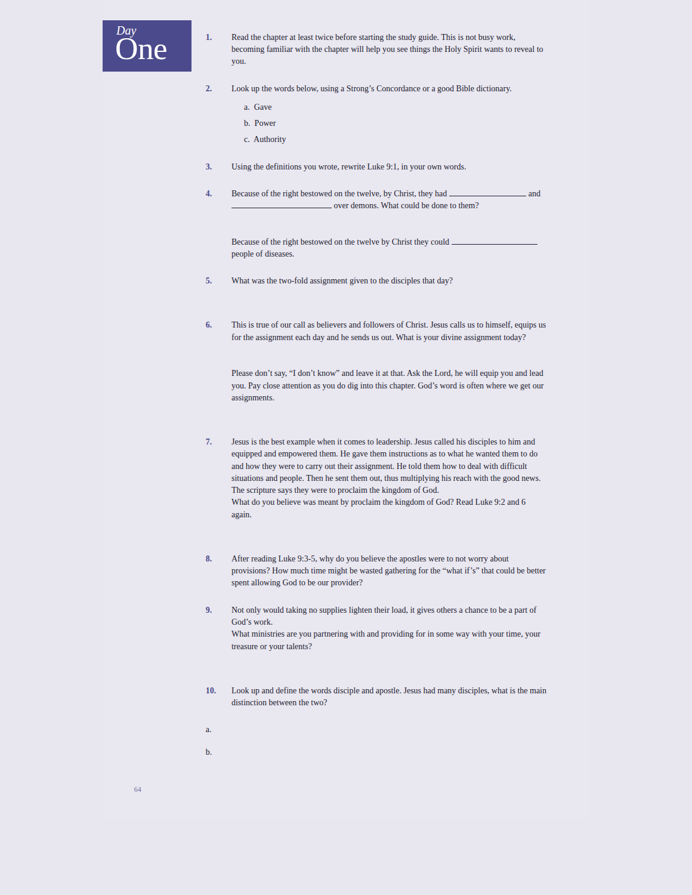Day
One
Read the chapter at least twice before starting the study guide. This is not busy work, becoming familiar with the chapter will help you see things the Holy Spirit wants to reveal to you.
Look up the words below, using a Strong’s Concordance or a good Bible dictionary.
a. Gave
b. Power
c. Authority
Using the definitions you wrote, rewrite Luke 9:1, in your own words.
Because of the right bestowed on the twelve, by Christ, they had and over demons. What could be done to them?
Because of the right bestowed on the twelve by Christ they could people of diseases.
What was the two-fold assignment given to the disciples that day?
This is true of our call as believers and followers of Christ. Jesus calls us to himself, equips us for the assignment each day and he sends us out. What is your divine assignment today?
Please don’t say, “I don’t know” and leave it at that. Ask the Lord, he will equip you and lead you. Pay close attention as you do dig into this chapter. God’s word is often where we get our assignments.
Jesus is the best example when it comes to leadership. Jesus called his disciples to him and equipped and empowered them. He gave them instructions as to what he wanted them to do and how they were to carry out their assignment. He told them how to deal with difficult situations and people. Then he sent them out, thus multiplying his reach with the good news. The scripture says they were to proclaim the kingdom of God.
What do you believe was meant by proclaim the kingdom of God? Read Luke 9:2 and 6 again.
After reading Luke 9:3-5, why do you believe the apostles were to not worry about provisions? How much time might be wasted gathering for the “what if’s” that could be better spent allowing God to be our provider?
Not only would taking no supplies lighten their load, it gives others a chance to be a part of God’s work.
What ministries are you partnering with and providing for in some way with your time, your treasure or your talents?
Look up and define the words disciple and apostle. Jesus had many disciples, what is the main distinction between the two?
a.
b.
64